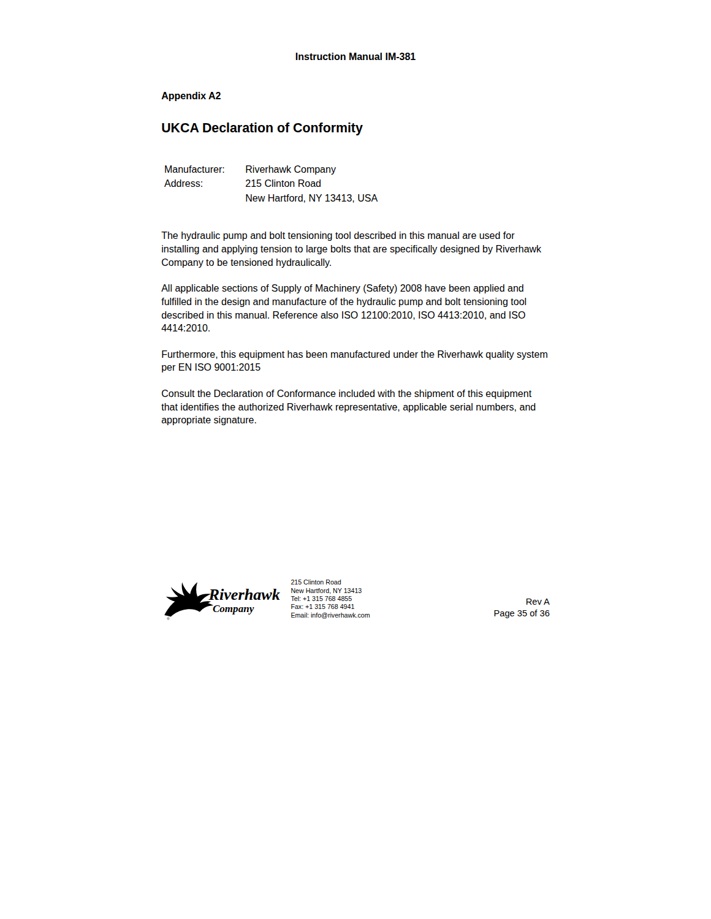Instruction Manual IM-381
Appendix A2
UKCA Declaration of Conformity
| Manufacturer: | Riverhawk Company |
| Address: | 215 Clinton Road |
| | New Hartford, NY 13413, USA |
The hydraulic pump and bolt tensioning tool described in this manual are used for installing and applying tension to large bolts that are specifically designed by Riverhawk Company to be tensioned hydraulically.
All applicable sections of Supply of Machinery (Safety) 2008 have been applied and fulfilled in the design and manufacture of the hydraulic pump and bolt tensioning tool described in this manual. Reference also ISO 12100:2010, ISO 4413:2010, and ISO 4414:2010.
Furthermore, this equipment has been manufactured under the Riverhawk quality system per EN ISO 9001:2015
Consult the Declaration of Conformance included with the shipment of this equipment that identifies the authorized Riverhawk representative, applicable serial numbers, and appropriate signature.
Riverhawk Company ®
215 Clinton Road
New Hartford, NY 13413
Tel: +1 315 768 4855
Fax: +1 315 768 4941
Email: info@riverhawk.com
Rev A
Page 35 of 36